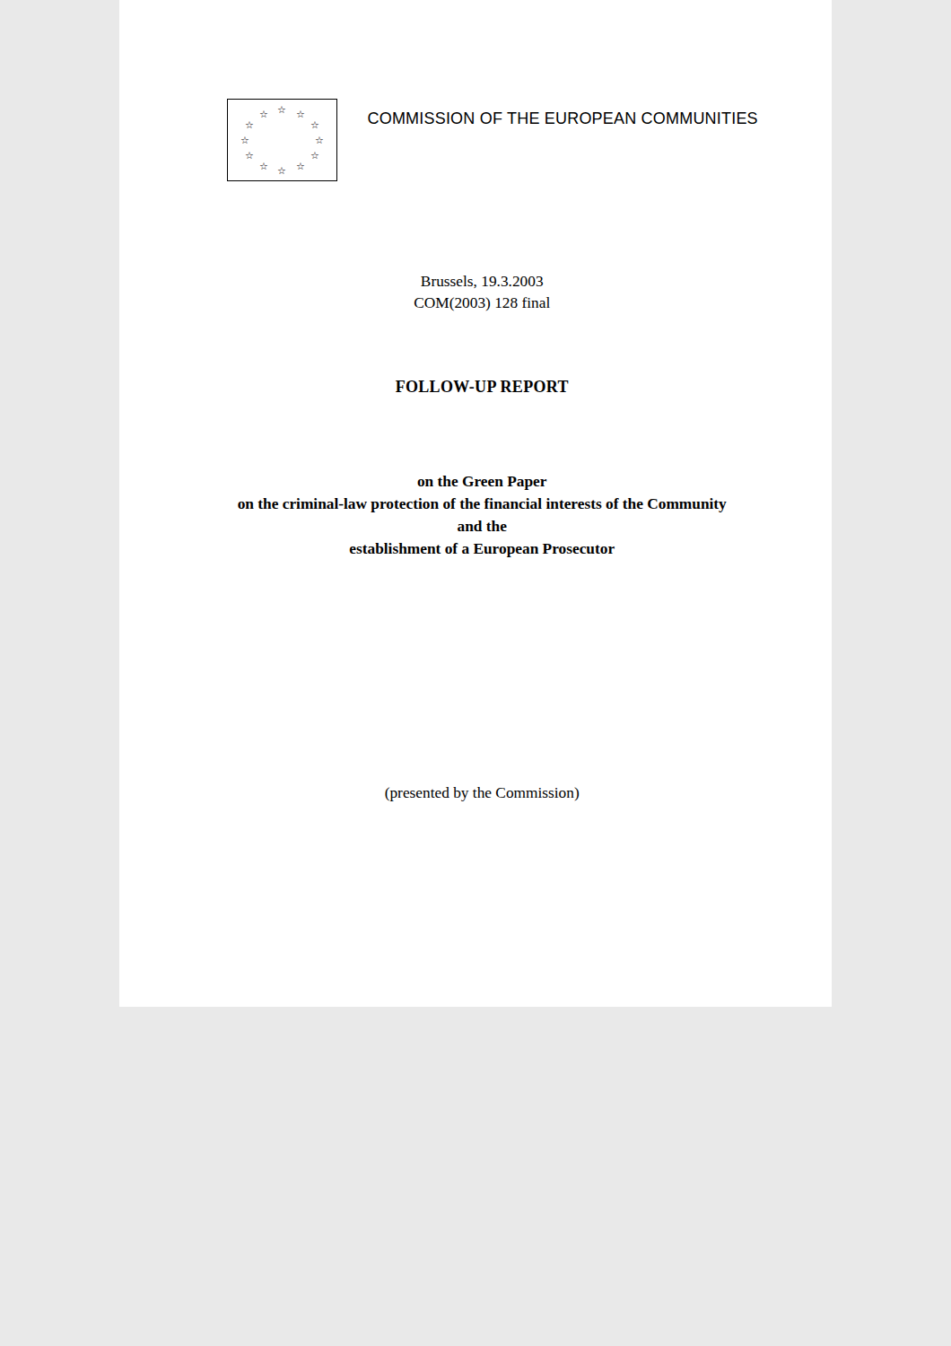☆ ☆ ☆ ☆ ☆ ☆ ☆ ☆ ☆ ☆ ☆ ☆
COMMISSION OF THE EUROPEAN COMMUNITIES
Brussels, 19.3.2003 COM(2003) 128 final
FOLLOW-UP REPORT
on the Green Paper on the criminal-law protection of the financial interests of the Community and the establishment of a European Prosecutor
(presented by the Commission)